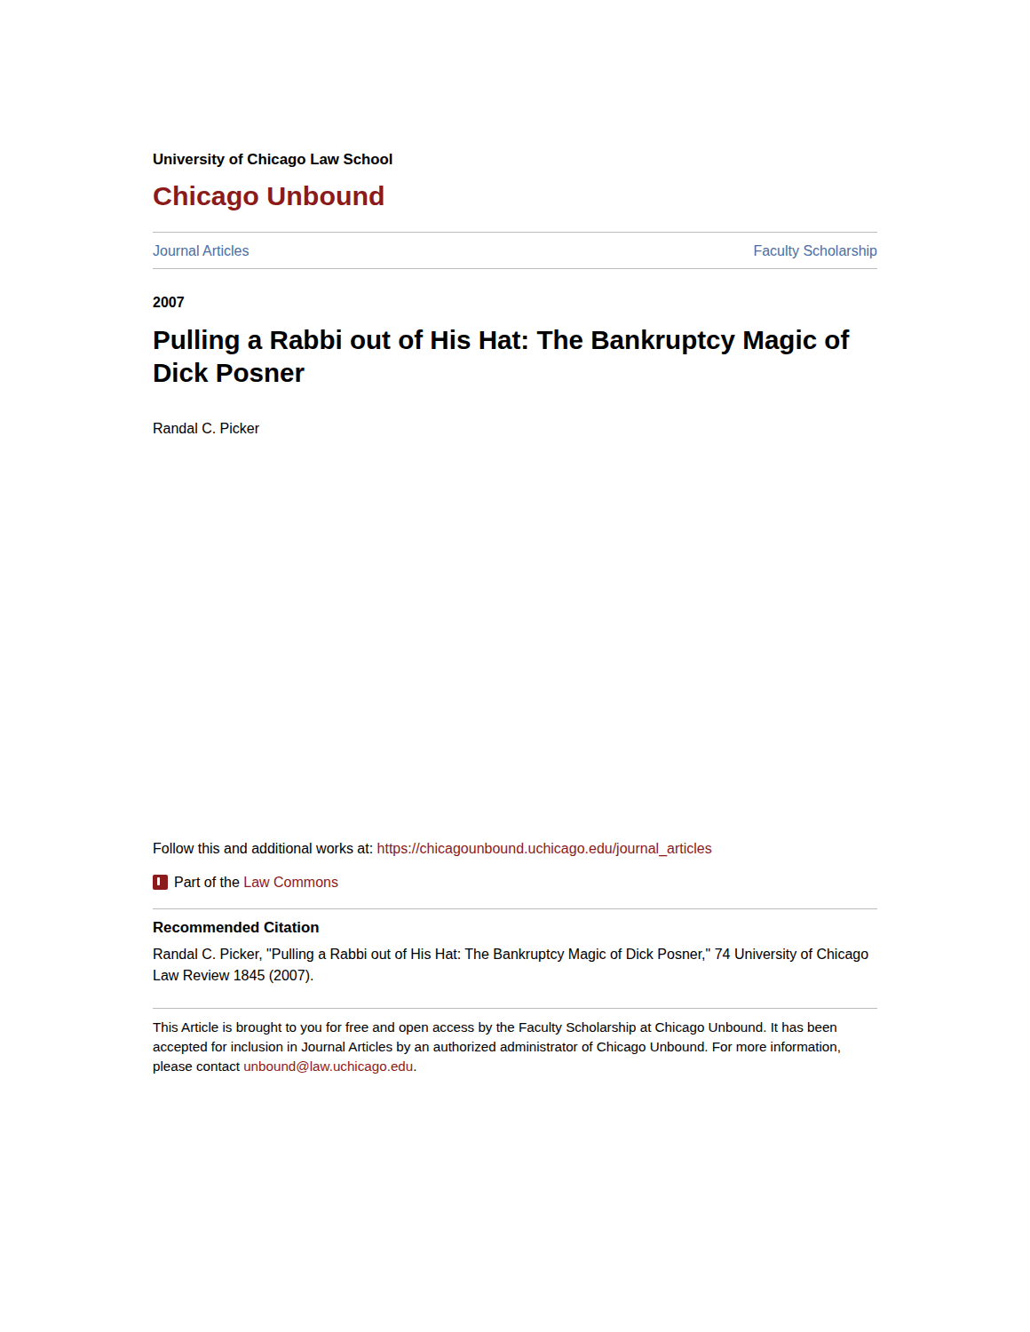University of Chicago Law School
Chicago Unbound
Journal Articles Faculty Scholarship
2007
Pulling a Rabbi out of His Hat: The Bankruptcy Magic of Dick Posner
Randal C. Picker
Follow this and additional works at: https://chicagounbound.uchicago.edu/journal_articles
Part of the Law Commons
Recommended Citation
Randal C. Picker, "Pulling a Rabbi out of His Hat: The Bankruptcy Magic of Dick Posner," 74 University of Chicago Law Review 1845 (2007).
This Article is brought to you for free and open access by the Faculty Scholarship at Chicago Unbound. It has been accepted for inclusion in Journal Articles by an authorized administrator of Chicago Unbound. For more information, please contact unbound@law.uchicago.edu.